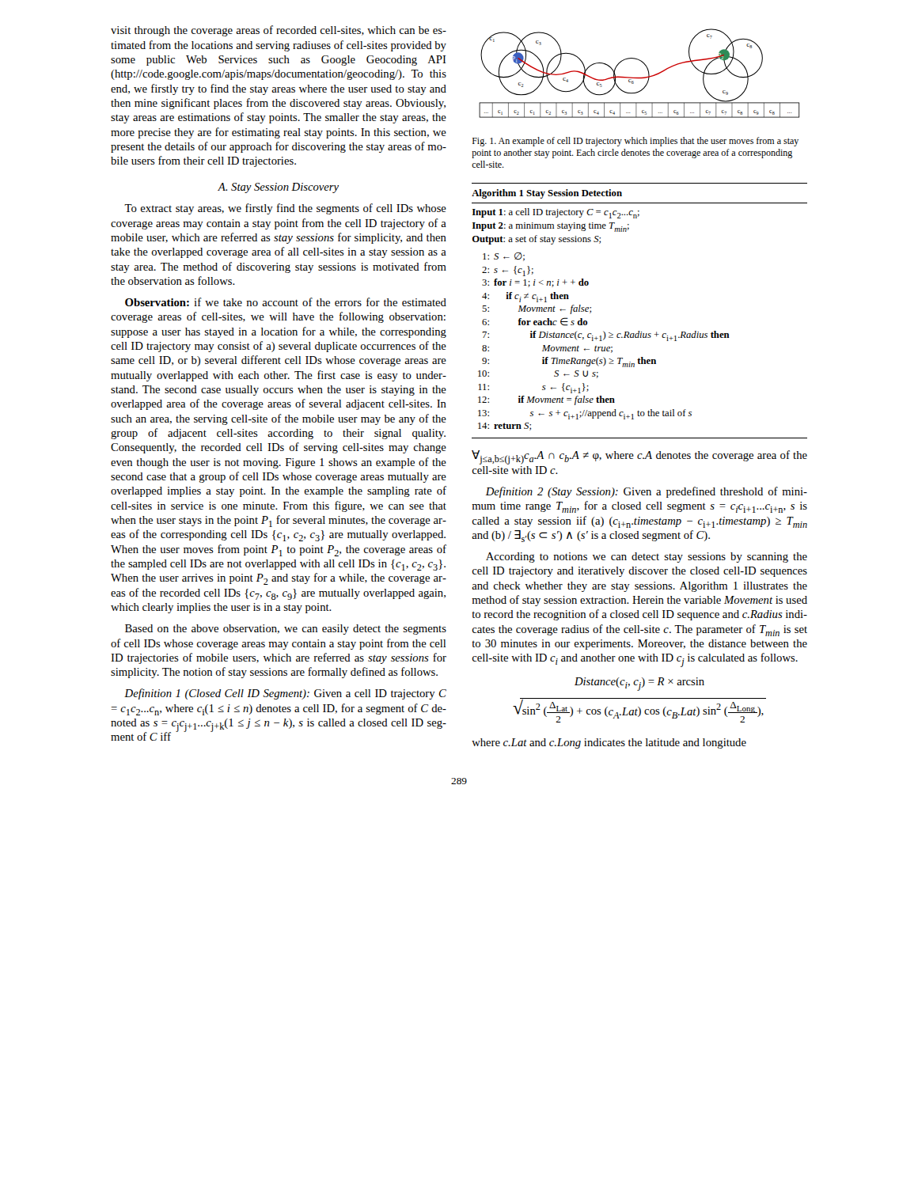visit through the coverage areas of recorded cell-sites, which can be estimated from the locations and serving radiuses of cell-sites provided by some public Web Services such as Google Geocoding API (http://code.google.com/apis/maps/documentation/geocoding/). To this end, we firstly try to find the stay areas where the user used to stay and then mine significant places from the discovered stay areas. Obviously, stay areas are estimations of stay points. The smaller the stay areas, the more precise they are for estimating real stay points. In this section, we present the details of our approach for discovering the stay areas of mobile users from their cell ID trajectories.
A. Stay Session Discovery
To extract stay areas, we firstly find the segments of cell IDs whose coverage areas may contain a stay point from the cell ID trajectory of a mobile user, which are referred as stay sessions for simplicity, and then take the overlapped coverage area of all cell-sites in a stay session as a stay area. The method of discovering stay sessions is motivated from the observation as follows.
Observation: if we take no account of the errors for the estimated coverage areas of cell-sites, we will have the following observation: suppose a user has stayed in a location for a while, the corresponding cell ID trajectory may consist of a) several duplicate occurrences of the same cell ID, or b) several different cell IDs whose coverage areas are mutually overlapped with each other. The first case is easy to understand. The second case usually occurs when the user is staying in the overlapped area of the coverage areas of several adjacent cell-sites. In such an area, the serving cell-site of the mobile user may be any of the group of adjacent cell-sites according to their signal quality. Consequently, the recorded cell IDs of serving cell-sites may change even though the user is not moving. Figure 1 shows an example of the second case that a group of cell IDs whose coverage areas mutually are overlapped implies a stay point. In the example the sampling rate of cell-sites in service is one minute. From this figure, we can see that when the user stays in the point P1 for several minutes, the coverage areas of the corresponding cell IDs {c1, c2, c3} are mutually overlapped. When the user moves from point P1 to point P2, the coverage areas of the sampled cell IDs are not overlapped with all cell IDs in {c1, c2, c3}. When the user arrives in point P2 and stay for a while, the coverage areas of the recorded cell IDs {c7, c8, c9} are mutually overlapped again, which clearly implies the user is in a stay point.
Based on the above observation, we can easily detect the segments of cell IDs whose coverage areas may contain a stay point from the cell ID trajectories of mobile users, which are referred as stay sessions for simplicity. The notion of stay sessions are formally defined as follows.
Definition 1 (Closed Cell ID Segment): Given a cell ID trajectory C = c1c2...cn, where ci(1 ≤ i ≤ n) denotes a cell ID, for a segment of C denoted as s = cjcj+1...cj+k(1 ≤ j ≤ n − k), s is called a closed cell ID segment of C iff
c1 c2 c3 c4 c5 c6 c7 c8 c9 P1 P2 ... c1 c2 c1 c2 c3 c3 c4 c4 ... c5 ... c6 ... c7 c7 c8 c9 c8 ...
Fig. 1. An example of cell ID trajectory which implies that the user moves from a stay point to another stay point. Each circle denotes the coverage area of a corresponding cell-site.
Algorithm 1 Stay Session Detection
Input 1: a cell ID trajectory C = c1c2...cn;
Input 2: a minimum staying time Tmin;
Output: a set of stay sessions S;
S ← ∅;
s ← {c1};
for i = 1; i < n; i + + do
if ci ≠ ci+1 then
Movment ← false;
for each c ∈ s do
if Distance(c, ci+1) ≥ c.Radius + ci+1.Radius then
Movment ← true;
if TimeRange(s) ≥ Tmin then
S ← S ∪ s;
s ← {ci+1};
if Movment = false then
s ← s + ci+1;//append ci+1 to the tail of s
return S;
∀j≤a,b≤(j+k)ca.A ∩ cb.A ≠ φ, where c.A denotes the coverage area of the cell-site with ID c.
Definition 2 (Stay Session): Given a predefined threshold of minimum time range Tmin, for a closed cell segment s = cici+1...ci+n, s is called a stay session iif (a) (ci+n.timestamp − ci+1.timestamp) ≥ Tmin and (b) / ∃s′(s ⊂ s′) ∧ (s′ is a closed segment of C).
According to notions we can detect stay sessions by scanning the cell ID trajectory and iteratively discover the closed cell-ID sequences and check whether they are stay sessions. Algorithm 1 illustrates the method of stay session extraction. Herein the variable Movement is used to record the recognition of a closed cell ID sequence and c.Radius indicates the coverage radius of the cell-site c. The parameter of Tmin is set to 30 minutes in our experiments. Moreover, the distance between the cell-site with ID ci and another one with ID cj is calculated as follows.
Distance(ci, cj) = R × arcsin
sin2 (ΔLat 2) + cos (cA.Lat) cos (cB.Lat) sin2 (ΔLong 2),
where c.Lat and c.Long indicates the latitude and longitude
289